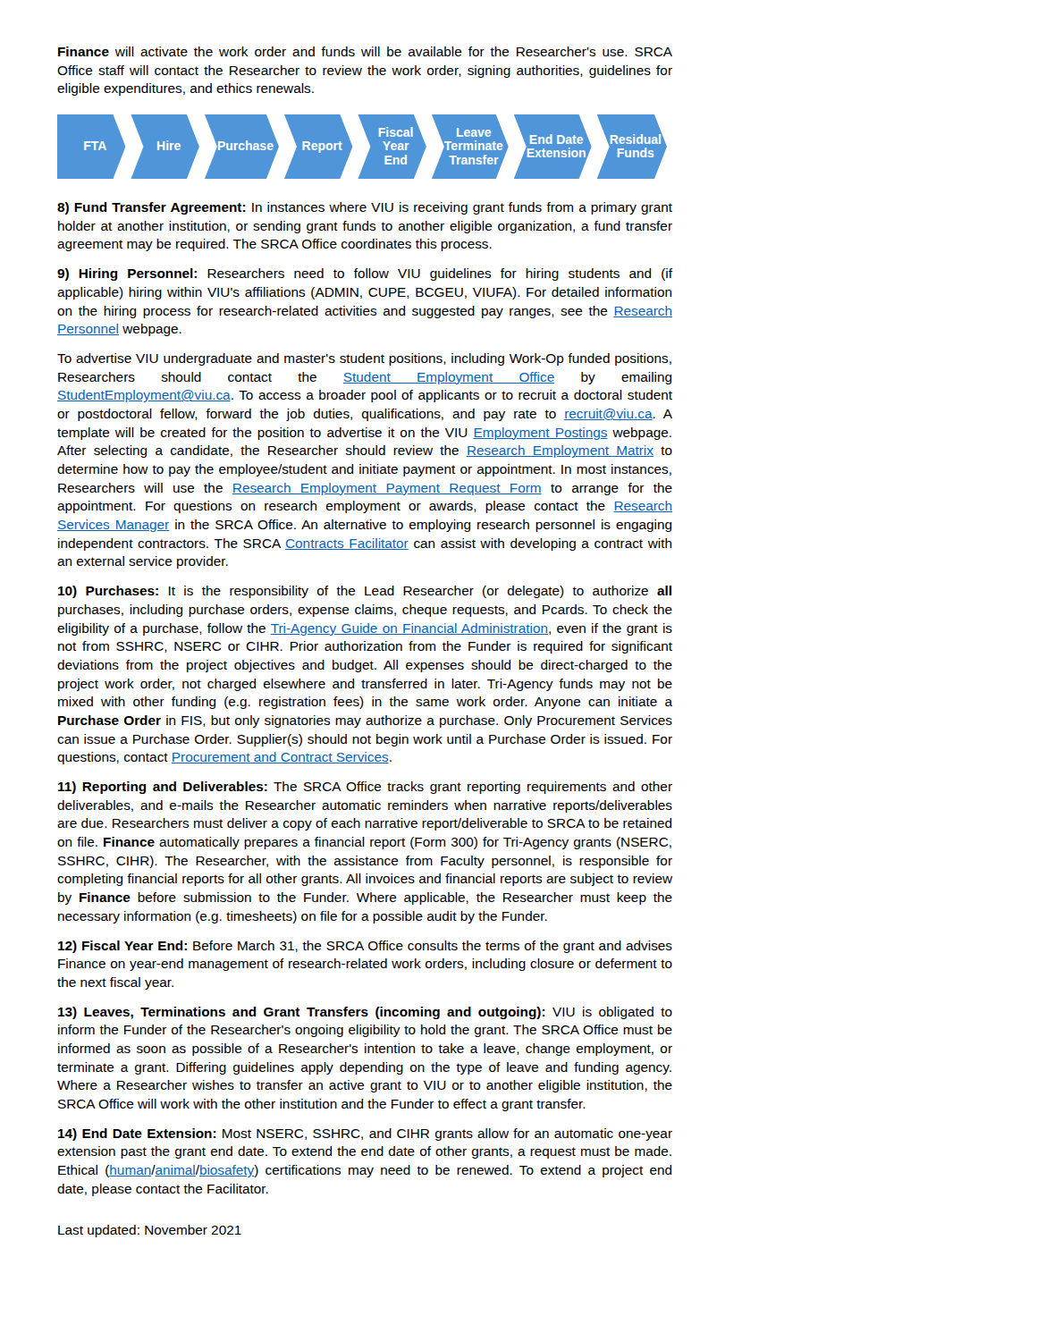Finance will activate the work order and funds will be available for the Researcher's use. SRCA Office staff will contact the Researcher to review the work order, signing authorities, guidelines for eligible expenditures, and ethics renewals.
FTA
Hire
Purchase
Report
Fiscal
Year End
Leave
Terminate
Transfer
End Date
Extension
Residual
Funds
8) Fund Transfer Agreement: In instances where VIU is receiving grant funds from a primary grant holder at another institution, or sending grant funds to another eligible organization, a fund transfer agreement may be required. The SRCA Office coordinates this process.
9) Hiring Personnel: Researchers need to follow VIU guidelines for hiring students and (if applicable) hiring within VIU's affiliations (ADMIN, CUPE, BCGEU, VIUFA). For detailed information on the hiring process for research-related activities and suggested pay ranges, see the Research Personnel webpage.
To advertise VIU undergraduate and master's student positions, including Work-Op funded positions, Researchers should contact the Student Employment Office by emailing StudentEmployment@viu.ca. To access a broader pool of applicants or to recruit a doctoral student or postdoctoral fellow, forward the job duties, qualifications, and pay rate to recruit@viu.ca. A template will be created for the position to advertise it on the VIU Employment Postings webpage. After selecting a candidate, the Researcher should review the Research Employment Matrix to determine how to pay the employee/student and initiate payment or appointment. In most instances, Researchers will use the Research Employment Payment Request Form to arrange for the appointment. For questions on research employment or awards, please contact the Research Services Manager in the SRCA Office. An alternative to employing research personnel is engaging independent contractors. The SRCA Contracts Facilitator can assist with developing a contract with an external service provider.
10) Purchases: It is the responsibility of the Lead Researcher (or delegate) to authorize all purchases, including purchase orders, expense claims, cheque requests, and Pcards. To check the eligibility of a purchase, follow the Tri-Agency Guide on Financial Administration, even if the grant is not from SSHRC, NSERC or CIHR. Prior authorization from the Funder is required for significant deviations from the project objectives and budget. All expenses should be direct-charged to the project work order, not charged elsewhere and transferred in later. Tri-Agency funds may not be mixed with other funding (e.g. registration fees) in the same work order. Anyone can initiate a Purchase Order in FIS, but only signatories may authorize a purchase. Only Procurement Services can issue a Purchase Order. Supplier(s) should not begin work until a Purchase Order is issued. For questions, contact Procurement and Contract Services.
11) Reporting and Deliverables: The SRCA Office tracks grant reporting requirements and other deliverables, and e-mails the Researcher automatic reminders when narrative reports/deliverables are due. Researchers must deliver a copy of each narrative report/deliverable to SRCA to be retained on file. Finance automatically prepares a financial report (Form 300) for Tri-Agency grants (NSERC, SSHRC, CIHR). The Researcher, with the assistance from Faculty personnel, is responsible for completing financial reports for all other grants. All invoices and financial reports are subject to review by Finance before submission to the Funder. Where applicable, the Researcher must keep the necessary information (e.g. timesheets) on file for a possible audit by the Funder.
12) Fiscal Year End: Before March 31, the SRCA Office consults the terms of the grant and advises Finance on year-end management of research-related work orders, including closure or deferment to the next fiscal year.
13) Leaves, Terminations and Grant Transfers (incoming and outgoing): VIU is obligated to inform the Funder of the Researcher's ongoing eligibility to hold the grant. The SRCA Office must be informed as soon as possible of a Researcher's intention to take a leave, change employment, or terminate a grant. Differing guidelines apply depending on the type of leave and funding agency. Where a Researcher wishes to transfer an active grant to VIU or to another eligible institution, the SRCA Office will work with the other institution and the Funder to effect a grant transfer.
14) End Date Extension: Most NSERC, SSHRC, and CIHR grants allow for an automatic one-year extension past the grant end date. To extend the end date of other grants, a request must be made. Ethical (human/animal/biosafety) certifications may need to be renewed. To extend a project end date, please contact the Facilitator.
Last updated: November 2021